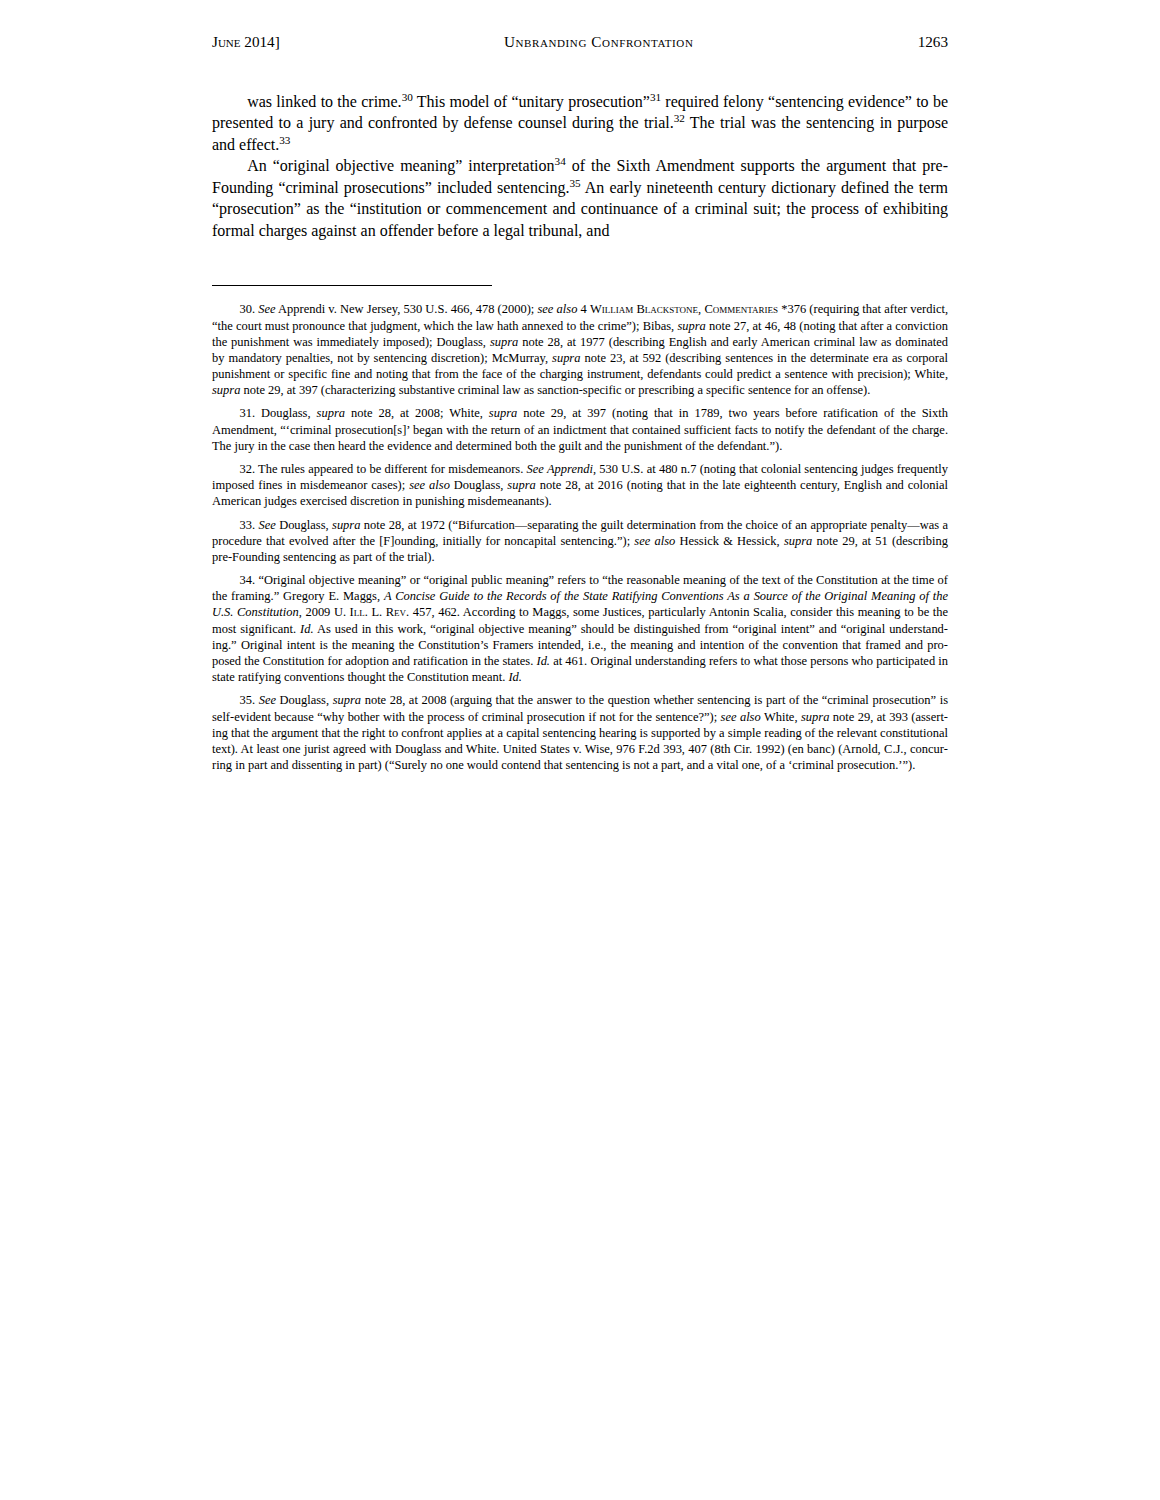June 2014] Unbranding Confrontation 1263
was linked to the crime.30 This model of “unitary prosecution”31 required felony “sentencing evidence” to be presented to a jury and confronted by defense counsel during the trial.32 The trial was the sentencing in purpose and effect.33
An “original objective meaning” interpretation34 of the Sixth Amendment supports the argument that pre-Founding “criminal prosecutions” included sentencing.35 An early nineteenth century dictionary defined the term “prosecution” as the “institution or commencement and continuance of a criminal suit; the process of exhibiting formal charges against an offender before a legal tribunal, and
30. See Apprendi v. New Jersey, 530 U.S. 466, 478 (2000); see also 4 William Blackstone, Commentaries *376 (requiring that after verdict, “the court must pronounce that judgment, which the law hath annexed to the crime”); Bibas, supra note 27, at 46, 48 (noting that after a conviction the punishment was immediately imposed); Douglass, supra note 28, at 1977 (describing English and early American criminal law as dominated by mandatory penalties, not by sentencing discretion); McMurray, supra note 23, at 592 (describing sentences in the determinate era as corporal punishment or specific fine and noting that from the face of the charging instrument, defendants could predict a sentence with precision); White, supra note 29, at 397 (characterizing substantive criminal law as sanction-specific or prescribing a specific sentence for an offense).
31. Douglass, supra note 28, at 2008; White, supra note 29, at 397 (noting that in 1789, two years before ratification of the Sixth Amendment, “‘criminal prosecution[s]’ began with the return of an indictment that contained sufficient facts to notify the defendant of the charge. The jury in the case then heard the evidence and determined both the guilt and the punishment of the defendant.”).
32. The rules appeared to be different for misdemeanors. See Apprendi, 530 U.S. at 480 n.7 (noting that colonial sentencing judges frequently imposed fines in misdemeanor cases); see also Douglass, supra note 28, at 2016 (noting that in the late eighteenth century, English and colonial American judges exercised discretion in punishing misdemeanants).
33. See Douglass, supra note 28, at 1972 (“Bifurcation—separating the guilt determination from the choice of an appropriate penalty—was a procedure that evolved after the [F]ounding, initially for noncapital sentencing.”); see also Hessick & Hessick, supra note 29, at 51 (describing pre-Founding sentencing as part of the trial).
34. “Original objective meaning” or “original public meaning” refers to “the reasonable meaning of the text of the Constitution at the time of the framing.” Gregory E. Maggs, A Concise Guide to the Records of the State Ratifying Conventions As a Source of the Original Meaning of the U.S. Constitution, 2009 U. Ill. L. Rev. 457, 462. According to Maggs, some Justices, particularly Antonin Scalia, consider this meaning to be the most significant. Id. As used in this work, “original objective meaning” should be distinguished from “original intent” and “original understanding.” Original intent is the meaning the Constitution’s Framers intended, i.e., the meaning and intention of the convention that framed and proposed the Constitution for adoption and ratification in the states. Id. at 461. Original understanding refers to what those persons who participated in state ratifying conventions thought the Constitution meant. Id.
35. See Douglass, supra note 28, at 2008 (arguing that the answer to the question whether sentencing is part of the “criminal prosecution” is self-evident because “why bother with the process of criminal prosecution if not for the sentence?”); see also White, supra note 29, at 393 (asserting that the argument that the right to confront applies at a capital sentencing hearing is supported by a simple reading of the relevant constitutional text). At least one jurist agreed with Douglass and White. United States v. Wise, 976 F.2d 393, 407 (8th Cir. 1992) (en banc) (Arnold, C.J., concurring in part and dissenting in part) (“Surely no one would contend that sentencing is not a part, and a vital one, of a ‘criminal prosecution.’”).